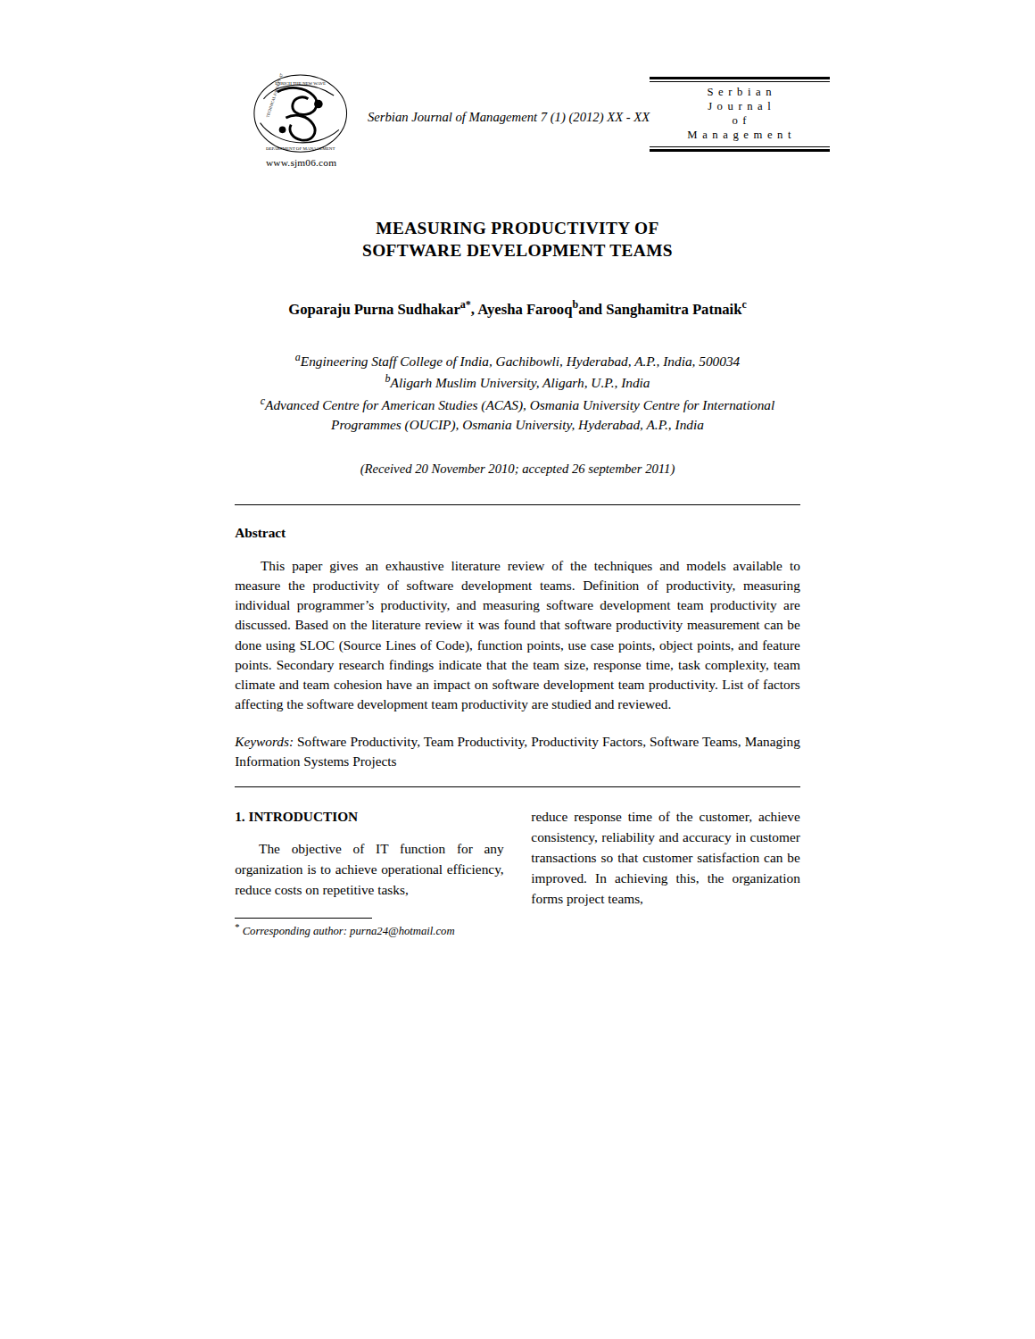ENRICH THE NEW WAVE DEPARTMENT OF MANAGEMENT TECHNICAL FACULTY AT BOR
www.sjm06.com
Serbian Journal of Management 7 (1) (2012) XX - XX
S e r b i a n
J o u r n a l
o f
M a n a g e m e n t
Measuring Productivity of
Software Development Teams
Goparaju Purna Sudhakara*, Ayesha Farooqband Sanghamitra Patnaikc
aEngineering Staff College of India, Gachibowli, Hyderabad, A.P., India, 500034
bAligarh Muslim University, Aligarh, U.P., India
cAdvanced Centre for American Studies (ACAS), Osmania University Centre for International Programmes (OUCIP), Osmania University, Hyderabad, A.P., India
(Received 20 November 2010; accepted 26 september 2011)
Abstract
This paper gives an exhaustive literature review of the techniques and models available to measure the productivity of software development teams. Definition of productivity, measuring individual programmer’s productivity, and measuring software development team productivity are discussed. Based on the literature review it was found that software productivity measurement can be done using SLOC (Source Lines of Code), function points, use case points, object points, and feature points. Secondary research findings indicate that the team size, response time, task complexity, team climate and team cohesion have an impact on software development team productivity. List of factors affecting the software development team productivity are studied and reviewed.
Keywords: Software Productivity, Team Productivity, Productivity Factors, Software Teams, Managing Information Systems Projects
1. INTRODUCTION
The objective of IT function for any organization is to achieve operational efficiency, reduce costs on repetitive tasks,
reduce response time of the customer, achieve consistency, reliability and accuracy in customer transactions so that customer satisfaction can be improved. In achieving this, the organization forms project teams,
* Corresponding author: purna24@hotmail.com